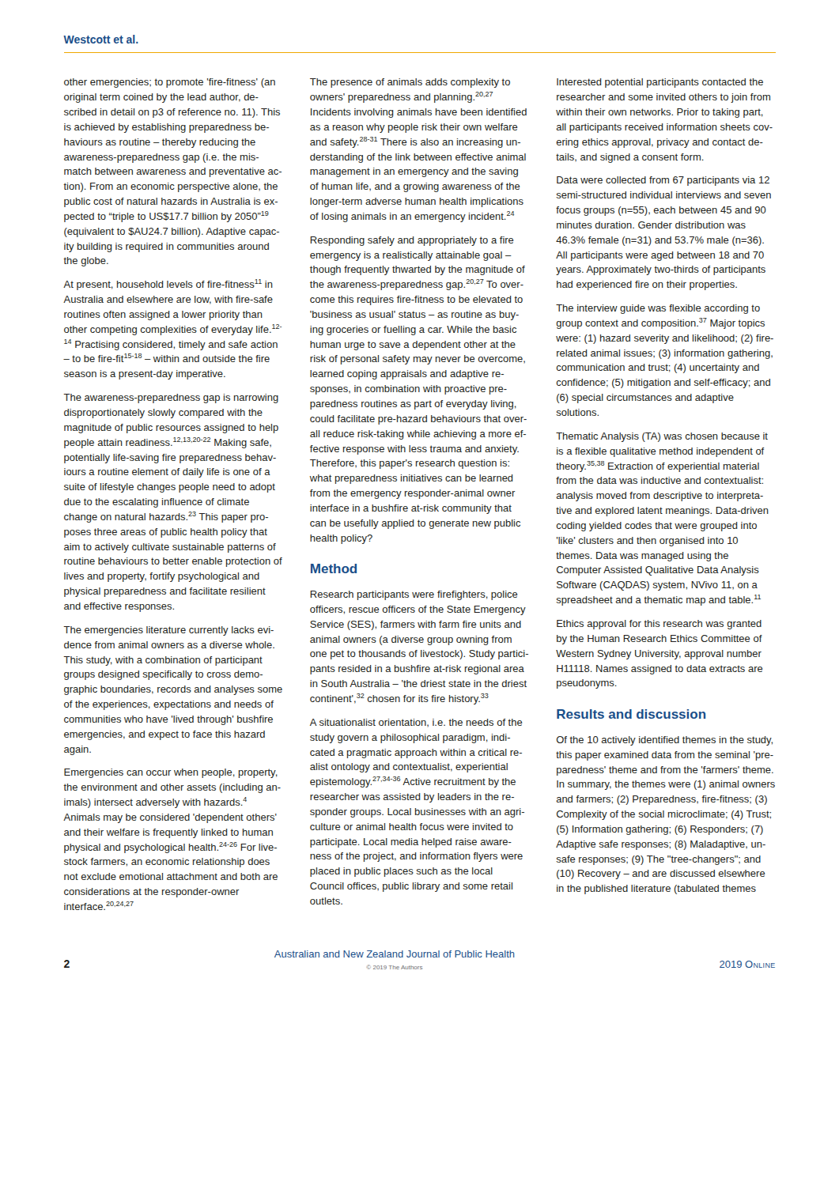Westcott et al.
other emergencies; to promote 'fire-fitness' (an original term coined by the lead author, described in detail on p3 of reference no. 11). This is achieved by establishing preparedness behaviours as routine – thereby reducing the awareness-preparedness gap (i.e. the mismatch between awareness and preventative action). From an economic perspective alone, the public cost of natural hazards in Australia is expected to “triple to US$17.7 billion by 2050”19 (equivalent to $AU24.7 billion). Adaptive capacity building is required in communities around the globe.
At present, household levels of fire-fitness11 in Australia and elsewhere are low, with fire-safe routines often assigned a lower priority than other competing complexities of everyday life.12-14 Practising considered, timely and safe action – to be fire-fit15-18 – within and outside the fire season is a present-day imperative.
The awareness-preparedness gap is narrowing disproportionately slowly compared with the magnitude of public resources assigned to help people attain readiness.12,13,20-22 Making safe, potentially life-saving fire preparedness behaviours a routine element of daily life is one of a suite of lifestyle changes people need to adopt due to the escalating influence of climate change on natural hazards.23 This paper proposes three areas of public health policy that aim to actively cultivate sustainable patterns of routine behaviours to better enable protection of lives and property, fortify psychological and physical preparedness and facilitate resilient and effective responses.
The emergencies literature currently lacks evidence from animal owners as a diverse whole. This study, with a combination of participant groups designed specifically to cross demographic boundaries, records and analyses some of the experiences, expectations and needs of communities who have 'lived through' bushfire emergencies, and expect to face this hazard again.
Emergencies can occur when people, property, the environment and other assets (including animals) intersect adversely with hazards.4 Animals may be considered 'dependent others' and their welfare is frequently linked to human physical and psychological health.24-26 For livestock farmers, an economic relationship does not exclude emotional attachment and both are considerations at the responder-owner interface.20,24,27
The presence of animals adds complexity to owners' preparedness and planning.20,27 Incidents involving animals have been identified as a reason why people risk their own welfare and safety.28-31 There is also an increasing understanding of the link between effective animal management in an emergency and the saving of human life, and a growing awareness of the longer-term adverse human health implications of losing animals in an emergency incident.24
Responding safely and appropriately to a fire emergency is a realistically attainable goal – though frequently thwarted by the magnitude of the awareness-preparedness gap.20,27 To overcome this requires fire-fitness to be elevated to 'business as usual' status – as routine as buying groceries or fuelling a car. While the basic human urge to save a dependent other at the risk of personal safety may never be overcome, learned coping appraisals and adaptive responses, in combination with proactive preparedness routines as part of everyday living, could facilitate pre-hazard behaviours that overall reduce risk-taking while achieving a more effective response with less trauma and anxiety. Therefore, this paper's research question is: what preparedness initiatives can be learned from the emergency responder-animal owner interface in a bushfire at-risk community that can be usefully applied to generate new public health policy?
Method
Research participants were firefighters, police officers, rescue officers of the State Emergency Service (SES), farmers with farm fire units and animal owners (a diverse group owning from one pet to thousands of livestock). Study participants resided in a bushfire at-risk regional area in South Australia – 'the driest state in the driest continent',32 chosen for its fire history.33
A situationalist orientation, i.e. the needs of the study govern a philosophical paradigm, indicated a pragmatic approach within a critical realist ontology and contextualist, experiential epistemology.27,34-36 Active recruitment by the researcher was assisted by leaders in the responder groups. Local businesses with an agriculture or animal health focus were invited to participate. Local media helped raise awareness of the project, and information flyers were placed in public places such as the local Council offices, public library and some retail outlets.
Interested potential participants contacted the researcher and some invited others to join from within their own networks. Prior to taking part, all participants received information sheets covering ethics approval, privacy and contact details, and signed a consent form.
Data were collected from 67 participants via 12 semi-structured individual interviews and seven focus groups (n=55), each between 45 and 90 minutes duration. Gender distribution was 46.3% female (n=31) and 53.7% male (n=36). All participants were aged between 18 and 70 years. Approximately two-thirds of participants had experienced fire on their properties.
The interview guide was flexible according to group context and composition.37 Major topics were: (1) hazard severity and likelihood; (2) fire-related animal issues; (3) information gathering, communication and trust; (4) uncertainty and confidence; (5) mitigation and self-efficacy; and (6) special circumstances and adaptive solutions.
Thematic Analysis (TA) was chosen because it is a flexible qualitative method independent of theory.35,38 Extraction of experiential material from the data was inductive and contextualist: analysis moved from descriptive to interpretative and explored latent meanings. Data-driven coding yielded codes that were grouped into 'like' clusters and then organised into 10 themes. Data was managed using the Computer Assisted Qualitative Data Analysis Software (CAQDAS) system, NVivo 11, on a spreadsheet and a thematic map and table.11
Ethics approval for this research was granted by the Human Research Ethics Committee of Western Sydney University, approval number H11118. Names assigned to data extracts are pseudonyms.
Results and discussion
Of the 10 actively identified themes in the study, this paper examined data from the seminal 'preparedness' theme and from the 'farmers' theme. In summary, the themes were (1) animal owners and farmers; (2) Preparedness, fire-fitness; (3) Complexity of the social microclimate; (4) Trust; (5) Information gathering; (6) Responders; (7) Adaptive safe responses; (8) Maladaptive, unsafe responses; (9) The "tree-changers"; and (10) Recovery – and are discussed elsewhere in the published literature (tabulated themes
2
Australian and New Zealand Journal of Public Health © 2019 The Authors
2019 Online